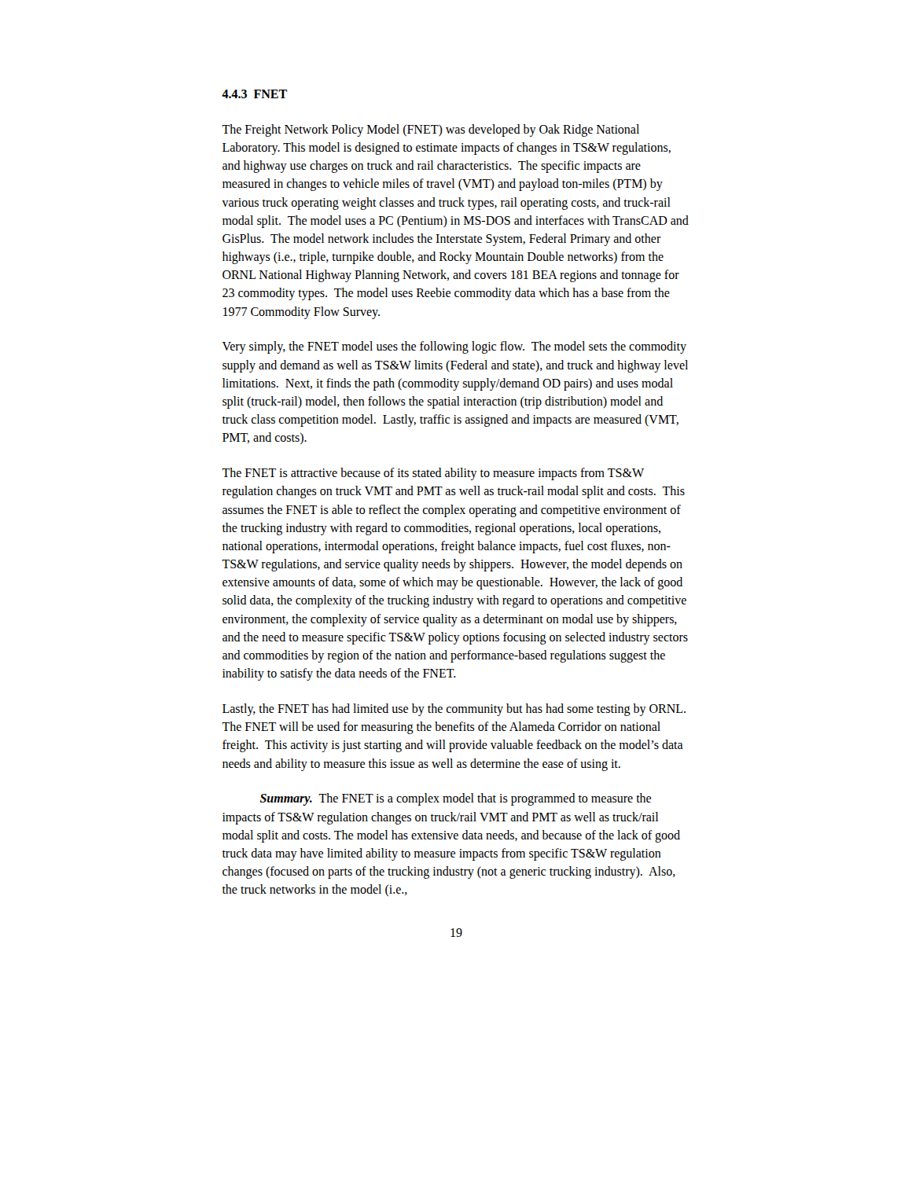4.4.3 FNET
The Freight Network Policy Model (FNET) was developed by Oak Ridge National Laboratory. This model is designed to estimate impacts of changes in TS&W regulations, and highway use charges on truck and rail characteristics. The specific impacts are measured in changes to vehicle miles of travel (VMT) and payload ton-miles (PTM) by various truck operating weight classes and truck types, rail operating costs, and truck-rail modal split. The model uses a PC (Pentium) in MS-DOS and interfaces with TransCAD and GisPlus. The model network includes the Interstate System, Federal Primary and other highways (i.e., triple, turnpike double, and Rocky Mountain Double networks) from the ORNL National Highway Planning Network, and covers 181 BEA regions and tonnage for 23 commodity types. The model uses Reebie commodity data which has a base from the 1977 Commodity Flow Survey.
Very simply, the FNET model uses the following logic flow. The model sets the commodity supply and demand as well as TS&W limits (Federal and state), and truck and highway level limitations. Next, it finds the path (commodity supply/demand OD pairs) and uses modal split (truck-rail) model, then follows the spatial interaction (trip distribution) model and truck class competition model. Lastly, traffic is assigned and impacts are measured (VMT, PMT, and costs).
The FNET is attractive because of its stated ability to measure impacts from TS&W regulation changes on truck VMT and PMT as well as truck-rail modal split and costs. This assumes the FNET is able to reflect the complex operating and competitive environment of the trucking industry with regard to commodities, regional operations, local operations, national operations, intermodal operations, freight balance impacts, fuel cost fluxes, non-TS&W regulations, and service quality needs by shippers. However, the model depends on extensive amounts of data, some of which may be questionable. However, the lack of good solid data, the complexity of the trucking industry with regard to operations and competitive environment, the complexity of service quality as a determinant on modal use by shippers, and the need to measure specific TS&W policy options focusing on selected industry sectors and commodities by region of the nation and performance-based regulations suggest the inability to satisfy the data needs of the FNET.
Lastly, the FNET has had limited use by the community but has had some testing by ORNL. The FNET will be used for measuring the benefits of the Alameda Corridor on national freight. This activity is just starting and will provide valuable feedback on the model’s data needs and ability to measure this issue as well as determine the ease of using it.
Summary. The FNET is a complex model that is programmed to measure the impacts of TS&W regulation changes on truck/rail VMT and PMT as well as truck/rail modal split and costs. The model has extensive data needs, and because of the lack of good truck data may have limited ability to measure impacts from specific TS&W regulation changes (focused on parts of the trucking industry (not a generic trucking industry). Also, the truck networks in the model (i.e.,
19